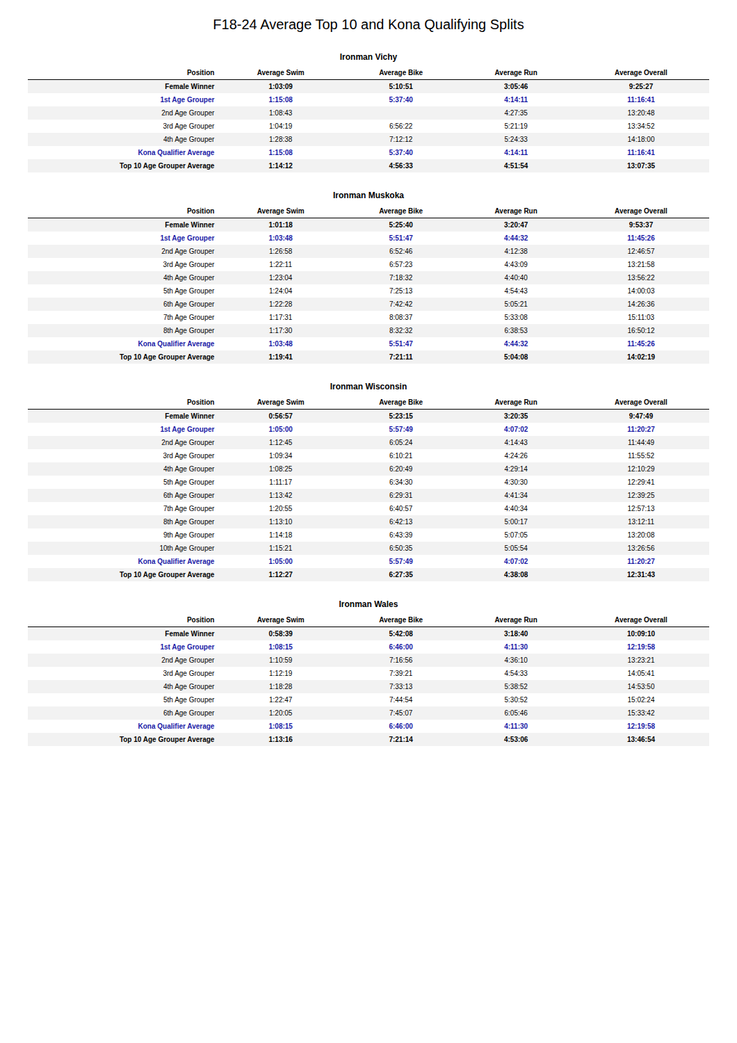F18-24 Average Top 10 and Kona Qualifying Splits
Ironman Vichy
| Position | Average Swim | Average Bike | Average Run | Average Overall |
| --- | --- | --- | --- | --- |
| Female Winner | 1:03:09 | 5:10:51 | 3:05:46 | 9:25:27 |
| 1st Age Grouper | 1:15:08 | 5:37:40 | 4:14:11 | 11:16:41 |
| 2nd Age Grouper | 1:08:43 | | 4:27:35 | 13:20:48 |
| 3rd Age Grouper | 1:04:19 | 6:56:22 | 5:21:19 | 13:34:52 |
| 4th Age Grouper | 1:28:38 | 7:12:12 | 5:24:33 | 14:18:00 |
| Kona Qualifier Average | 1:15:08 | 5:37:40 | 4:14:11 | 11:16:41 |
| Top 10 Age Grouper Average | 1:14:12 | 4:56:33 | 4:51:54 | 13:07:35 |
Ironman Muskoka
| Position | Average Swim | Average Bike | Average Run | Average Overall |
| --- | --- | --- | --- | --- |
| Female Winner | 1:01:18 | 5:25:40 | 3:20:47 | 9:53:37 |
| 1st Age Grouper | 1:03:48 | 5:51:47 | 4:44:32 | 11:45:26 |
| 2nd Age Grouper | 1:26:58 | 6:52:46 | 4:12:38 | 12:46:57 |
| 3rd Age Grouper | 1:22:11 | 6:57:23 | 4:43:09 | 13:21:58 |
| 4th Age Grouper | 1:23:04 | 7:18:32 | 4:40:40 | 13:56:22 |
| 5th Age Grouper | 1:24:04 | 7:25:13 | 4:54:43 | 14:00:03 |
| 6th Age Grouper | 1:22:28 | 7:42:42 | 5:05:21 | 14:26:36 |
| 7th Age Grouper | 1:17:31 | 8:08:37 | 5:33:08 | 15:11:03 |
| 8th Age Grouper | 1:17:30 | 8:32:32 | 6:38:53 | 16:50:12 |
| Kona Qualifier Average | 1:03:48 | 5:51:47 | 4:44:32 | 11:45:26 |
| Top 10 Age Grouper Average | 1:19:41 | 7:21:11 | 5:04:08 | 14:02:19 |
Ironman Wisconsin
| Position | Average Swim | Average Bike | Average Run | Average Overall |
| --- | --- | --- | --- | --- |
| Female Winner | 0:56:57 | 5:23:15 | 3:20:35 | 9:47:49 |
| 1st Age Grouper | 1:05:00 | 5:57:49 | 4:07:02 | 11:20:27 |
| 2nd Age Grouper | 1:12:45 | 6:05:24 | 4:14:43 | 11:44:49 |
| 3rd Age Grouper | 1:09:34 | 6:10:21 | 4:24:26 | 11:55:52 |
| 4th Age Grouper | 1:08:25 | 6:20:49 | 4:29:14 | 12:10:29 |
| 5th Age Grouper | 1:11:17 | 6:34:30 | 4:30:30 | 12:29:41 |
| 6th Age Grouper | 1:13:42 | 6:29:31 | 4:41:34 | 12:39:25 |
| 7th Age Grouper | 1:20:55 | 6:40:57 | 4:40:34 | 12:57:13 |
| 8th Age Grouper | 1:13:10 | 6:42:13 | 5:00:17 | 13:12:11 |
| 9th Age Grouper | 1:14:18 | 6:43:39 | 5:07:05 | 13:20:08 |
| 10th Age Grouper | 1:15:21 | 6:50:35 | 5:05:54 | 13:26:56 |
| Kona Qualifier Average | 1:05:00 | 5:57:49 | 4:07:02 | 11:20:27 |
| Top 10 Age Grouper Average | 1:12:27 | 6:27:35 | 4:38:08 | 12:31:43 |
Ironman Wales
| Position | Average Swim | Average Bike | Average Run | Average Overall |
| --- | --- | --- | --- | --- |
| Female Winner | 0:58:39 | 5:42:08 | 3:18:40 | 10:09:10 |
| 1st Age Grouper | 1:08:15 | 6:46:00 | 4:11:30 | 12:19:58 |
| 2nd Age Grouper | 1:10:59 | 7:16:56 | 4:36:10 | 13:23:21 |
| 3rd Age Grouper | 1:12:19 | 7:39:21 | 4:54:33 | 14:05:41 |
| 4th Age Grouper | 1:18:28 | 7:33:13 | 5:38:52 | 14:53:50 |
| 5th Age Grouper | 1:22:47 | 7:44:54 | 5:30:52 | 15:02:24 |
| 6th Age Grouper | 1:20:05 | 7:45:07 | 6:05:46 | 15:33:42 |
| Kona Qualifier Average | 1:08:15 | 6:46:00 | 4:11:30 | 12:19:58 |
| Top 10 Age Grouper Average | 1:13:16 | 7:21:14 | 4:53:06 | 13:46:54 |